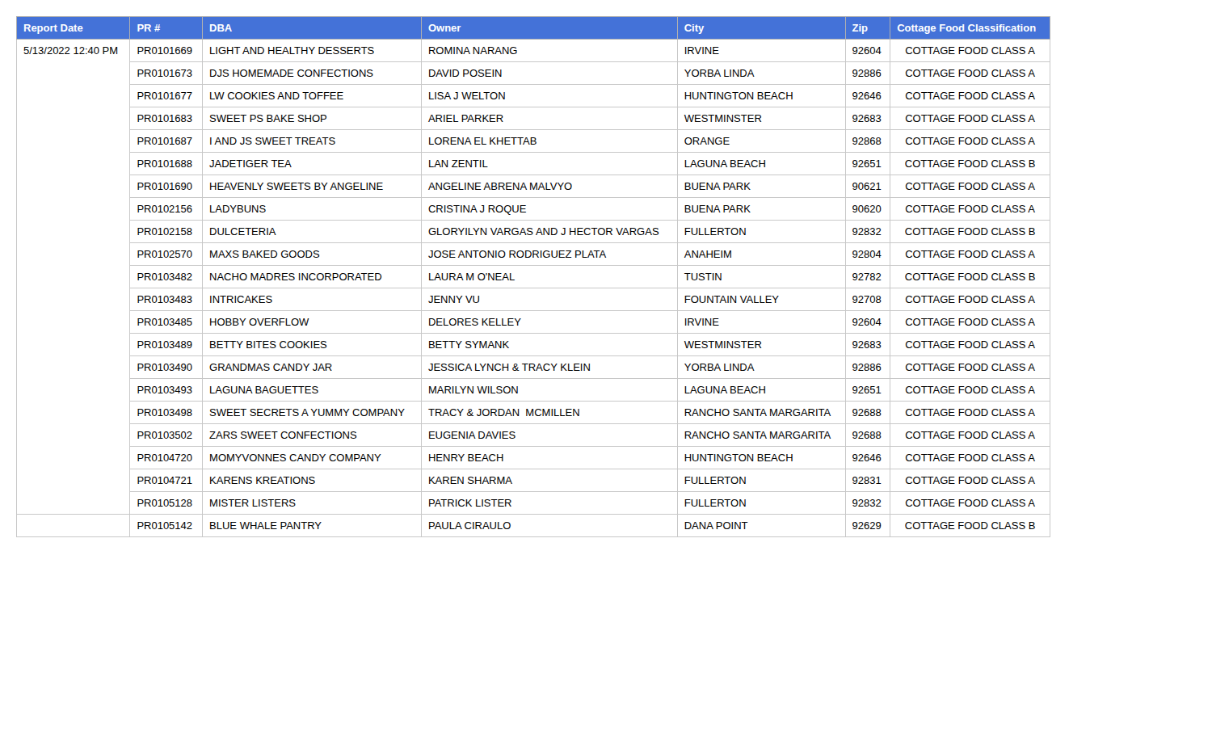| Report Date | PR # | DBA | Owner | City | Zip | Cottage Food Classification |
| --- | --- | --- | --- | --- | --- | --- |
| 5/13/2022 12:40 PM | PR0101669 | LIGHT AND HEALTHY DESSERTS | ROMINA NARANG | IRVINE | 92604 | COTTAGE FOOD CLASS A |
| PR0101673 | DJS HOMEMADE CONFECTIONS | DAVID POSEIN | YORBA LINDA | 92886 | COTTAGE FOOD CLASS A |
| PR0101677 | LW COOKIES AND TOFFEE | LISA J WELTON | HUNTINGTON BEACH | 92646 | COTTAGE FOOD CLASS A |
| PR0101683 | SWEET PS BAKE SHOP | ARIEL PARKER | WESTMINSTER | 92683 | COTTAGE FOOD CLASS A |
| PR0101687 | I AND JS SWEET TREATS | LORENA EL KHETTAB | ORANGE | 92868 | COTTAGE FOOD CLASS A |
| PR0101688 | JADETIGER TEA | LAN ZENTIL | LAGUNA BEACH | 92651 | COTTAGE FOOD CLASS B |
| PR0101690 | HEAVENLY SWEETS BY ANGELINE | ANGELINE ABRENA MALVYO | BUENA PARK | 90621 | COTTAGE FOOD CLASS A |
| PR0102156 | LADYBUNS | CRISTINA J ROQUE | BUENA PARK | 90620 | COTTAGE FOOD CLASS A |
| PR0102158 | DULCETERIA | GLORYILYN VARGAS AND J HECTOR VARGAS | FULLERTON | 92832 | COTTAGE FOOD CLASS B |
| PR0102570 | MAXS BAKED GOODS | JOSE ANTONIO RODRIGUEZ PLATA | ANAHEIM | 92804 | COTTAGE FOOD CLASS A |
| PR0103482 | NACHO MADRES INCORPORATED | LAURA M O'NEAL | TUSTIN | 92782 | COTTAGE FOOD CLASS B |
| PR0103483 | INTRICAKES | JENNY VU | FOUNTAIN VALLEY | 92708 | COTTAGE FOOD CLASS A |
| PR0103485 | HOBBY OVERFLOW | DELORES KELLEY | IRVINE | 92604 | COTTAGE FOOD CLASS A |
| PR0103489 | BETTY BITES COOKIES | BETTY SYMANK | WESTMINSTER | 92683 | COTTAGE FOOD CLASS A |
| PR0103490 | GRANDMAS CANDY JAR | JESSICA LYNCH & TRACY KLEIN | YORBA LINDA | 92886 | COTTAGE FOOD CLASS A |
| PR0103493 | LAGUNA BAGUETTES | MARILYN WILSON | LAGUNA BEACH | 92651 | COTTAGE FOOD CLASS A |
| PR0103498 | SWEET SECRETS A YUMMY COMPANY | TRACY & JORDAN MCMILLEN | RANCHO SANTA MARGARITA | 92688 | COTTAGE FOOD CLASS A |
| PR0103502 | ZARS SWEET CONFECTIONS | EUGENIA DAVIES | RANCHO SANTA MARGARITA | 92688 | COTTAGE FOOD CLASS A |
| PR0104720 | MOMYVONNES CANDY COMPANY | HENRY BEACH | HUNTINGTON BEACH | 92646 | COTTAGE FOOD CLASS A |
| PR0104721 | KARENS KREATIONS | KAREN SHARMA | FULLERTON | 92831 | COTTAGE FOOD CLASS A |
| PR0105128 | MISTER LISTERS | PATRICK LISTER | FULLERTON | 92832 | COTTAGE FOOD CLASS A |
| | PR0105142 | BLUE WHALE PANTRY | PAULA CIRAULO | DANA POINT | 92629 | COTTAGE FOOD CLASS B |